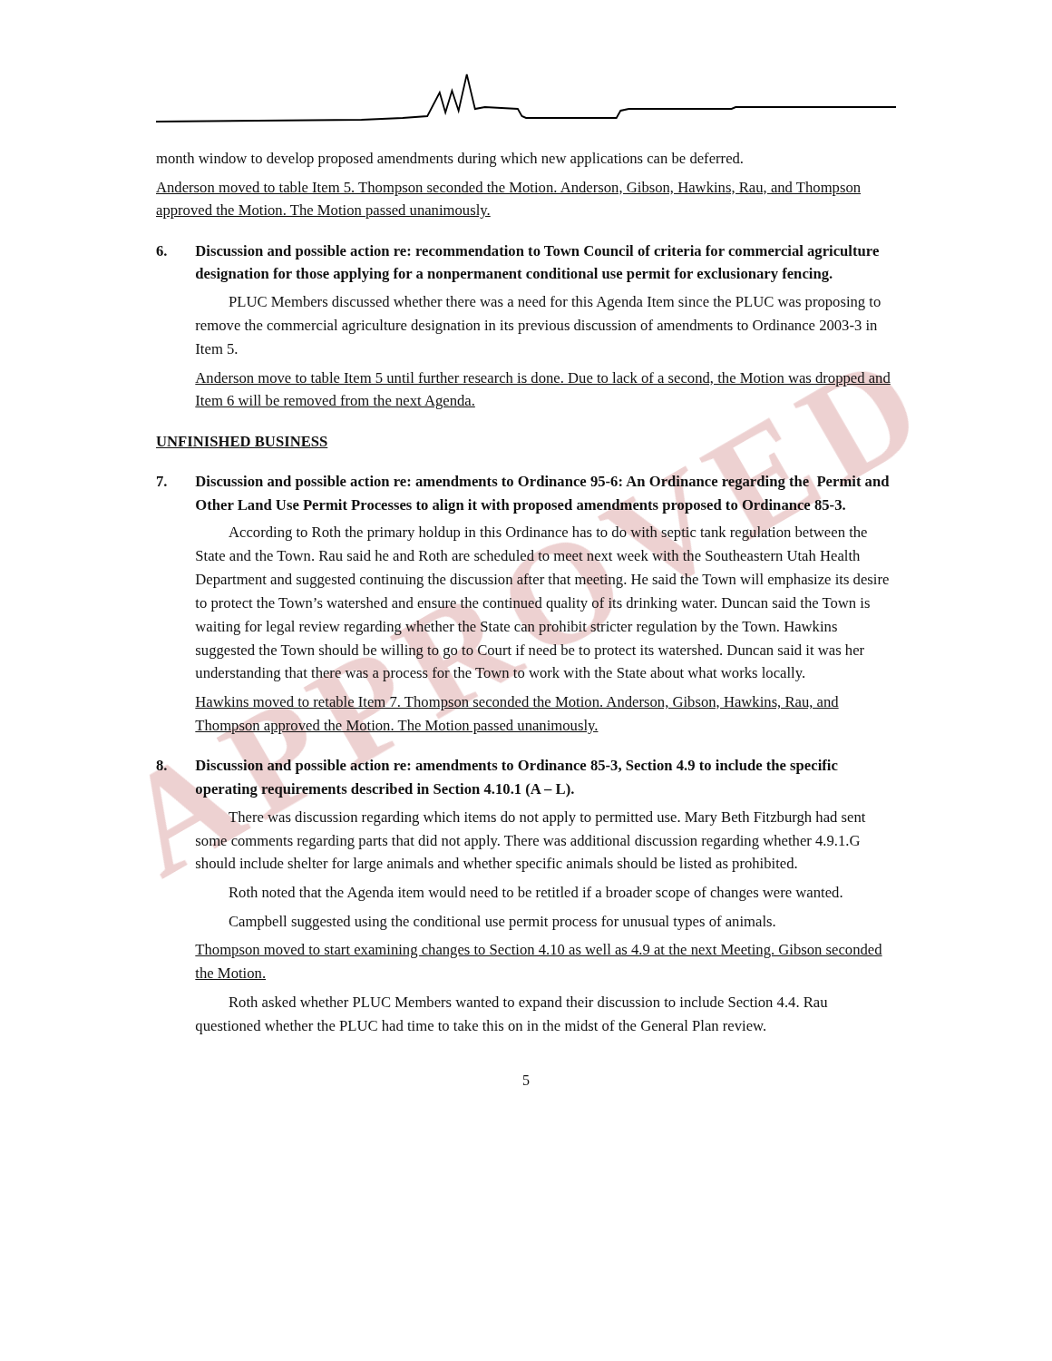APPROVED
month window to develop proposed amendments during which new applications can be deferred.
Anderson moved to table Item 5. Thompson seconded the Motion. Anderson, Gibson, Hawkins, Rau, and Thompson approved the Motion. The Motion passed unanimously.
6. Discussion and possible action re: recommendation to Town Council of criteria for commercial agriculture designation for those applying for a nonpermanent conditional use permit for exclusionary fencing.
PLUC Members discussed whether there was a need for this Agenda Item since the PLUC was proposing to remove the commercial agriculture designation in its previous discussion of amendments to Ordinance 2003-3 in Item 5.
Anderson move to table Item 5 until further research is done. Due to lack of a second, the Motion was dropped and Item 6 will be removed from the next Agenda.
UNFINISHED BUSINESS
7. Discussion and possible action re: amendments to Ordinance 95-6: An Ordinance regarding the Permit and Other Land Use Permit Processes to align it with proposed amendments proposed to Ordinance 85-3.
According to Roth the primary holdup in this Ordinance has to do with septic tank regulation between the State and the Town. Rau said he and Roth are scheduled to meet next week with the Southeastern Utah Health Department and suggested continuing the discussion after that meeting. He said the Town will emphasize its desire to protect the Town’s watershed and ensure the continued quality of its drinking water. Duncan said the Town is waiting for legal review regarding whether the State can prohibit stricter regulation by the Town. Hawkins suggested the Town should be willing to go to Court if need be to protect its watershed. Duncan said it was her understanding that there was a process for the Town to work with the State about what works locally.
Hawkins moved to retable Item 7. Thompson seconded the Motion. Anderson, Gibson, Hawkins, Rau, and Thompson approved the Motion. The Motion passed unanimously.
8. Discussion and possible action re: amendments to Ordinance 85-3, Section 4.9 to include the specific operating requirements described in Section 4.10.1 (A – L).
There was discussion regarding which items do not apply to permitted use. Mary Beth Fitzburgh had sent some comments regarding parts that did not apply. There was additional discussion regarding whether 4.9.1.G should include shelter for large animals and whether specific animals should be listed as prohibited.
Roth noted that the Agenda item would need to be retitled if a broader scope of changes were wanted.
Campbell suggested using the conditional use permit process for unusual types of animals.
Thompson moved to start examining changes to Section 4.10 as well as 4.9 at the next Meeting. Gibson seconded the Motion.
Roth asked whether PLUC Members wanted to expand their discussion to include Section 4.4. Rau questioned whether the PLUC had time to take this on in the midst of the General Plan review.
5